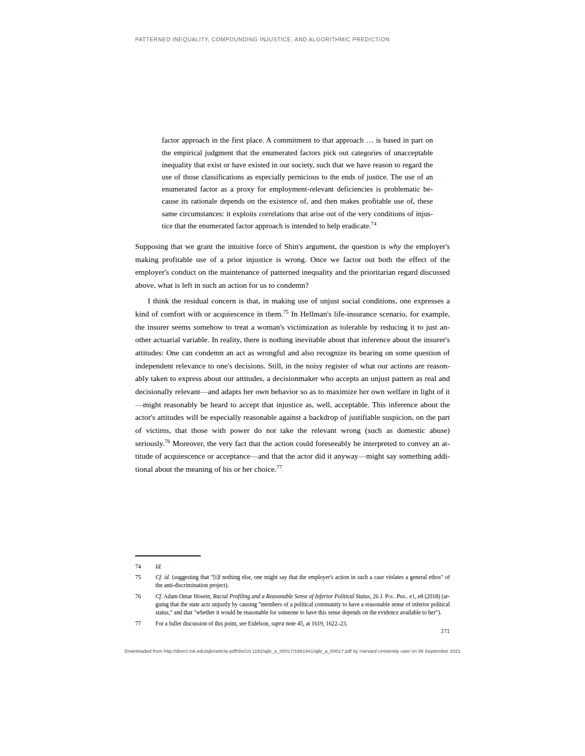Patterned Inequality, Compounding Injustice, and Algorithmic Prediction
factor approach in the first place. A commitment to that approach … is based in part on the empirical judgment that the enumerated factors pick out categories of unacceptable inequality that exist or have existed in our society, such that we have reason to regard the use of those classifications as especially pernicious to the ends of justice. The use of an enumerated factor as a proxy for employment-relevant deficiencies is problematic because its rationale depends on the existence of, and then makes profitable use of, these same circumstances: it exploits correlations that arise out of the very conditions of injustice that the enumerated factor approach is intended to help eradicate.74
Supposing that we grant the intuitive force of Shin's argument, the question is why the employer's making profitable use of a prior injustice is wrong. Once we factor out both the effect of the employer's conduct on the maintenance of patterned inequality and the prioritarian regard discussed above, what is left in such an action for us to condemn?
I think the residual concern is that, in making use of unjust social conditions, one expresses a kind of comfort with or acquiescence in them.75 In Hellman's life-insurance scenario, for example, the insurer seems somehow to treat a woman's victimization as tolerable by reducing it to just another actuarial variable. In reality, there is nothing inevitable about that inference about the insurer's attitudes: One can condemn an act as wrongful and also recognize its bearing on some question of independent relevance to one's decisions. Still, in the noisy register of what our actions are reasonably taken to express about our attitudes, a decisionmaker who accepts an unjust pattern as real and decisionally relevant—and adapts her own behavior so as to maximize her own welfare in light of it—might reasonably be heard to accept that injustice as, well, acceptable. This inference about the actor's attitudes will be especially reasonable against a backdrop of justifiable suspicion, on the part of victims, that those with power do not take the relevant wrong (such as domestic abuse) seriously.76 Moreover, the very fact that the action could foreseeably be interpreted to convey an attitude of acquiescence or acceptance—and that the actor did it anyway—might say something additional about the meaning of his or her choice.77
74
Id.
75
Cf. id. (suggesting that "[i]f nothing else, one might say that the employer's action in such a case violates a general ethos" of the anti-discrimination project).
76
Cf. Adam Omar Hosein, Racial Profiling and a Reasonable Sense of Inferior Political Status, 26 J. Pol. Phil. e1, e8 (2018) (arguing that the state acts unjustly by causing "members of a political community to have a reasonable sense of inferior political status," and that "whether it would be reasonable for someone to have this sense depends on the evidence available to her").
77
For a fuller discussion of this point, see Eidelson, supra note 45, at 1619, 1622–23.
271
Downloaded from http://direct.mit.edu/ajle/article-pdf/doi/10.1162/ajle_a_00017/1961841/ajle_a_00017.pdf by Harvard University user on 08 September 2021